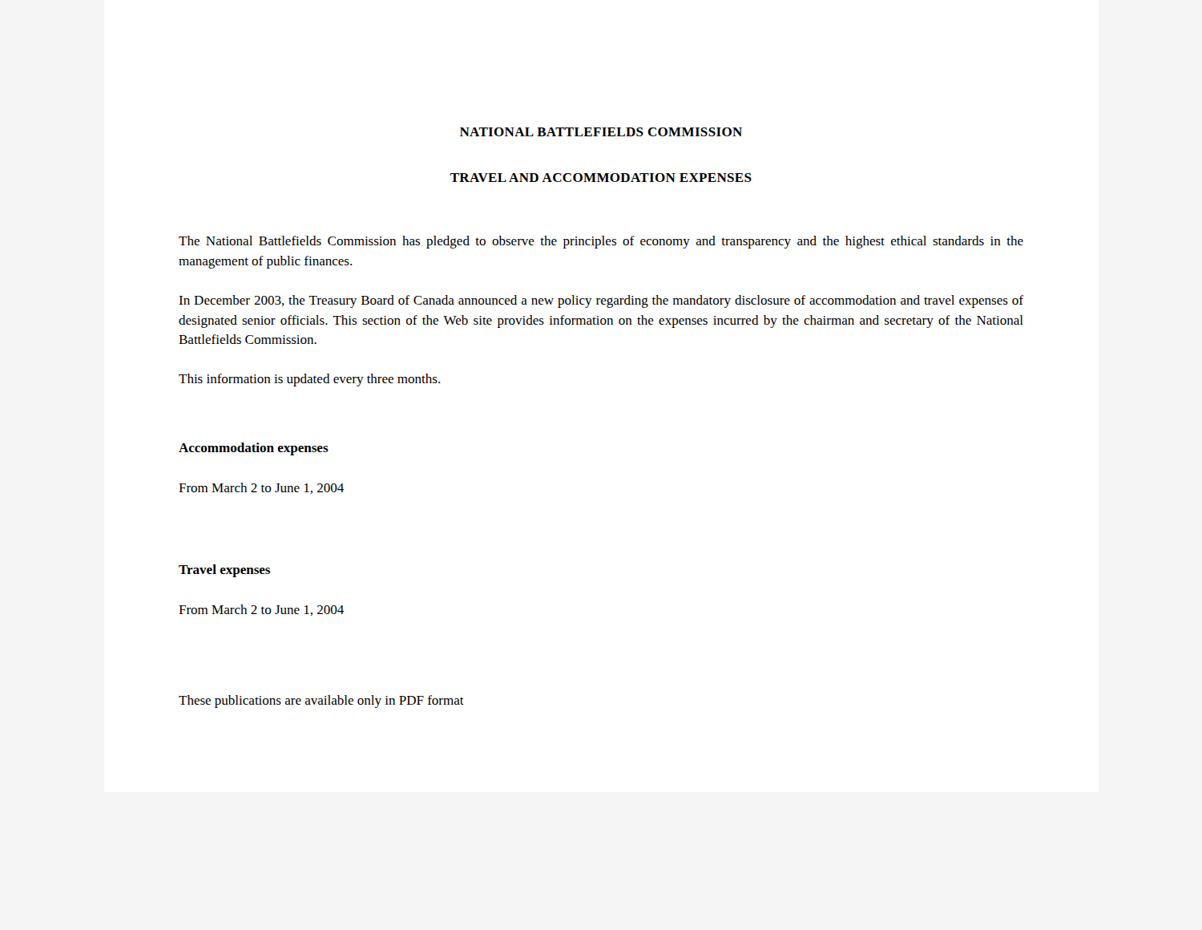NATIONAL BATTLEFIELDS COMMISSION
TRAVEL AND ACCOMMODATION EXPENSES
The National Battlefields Commission has pledged to observe the principles of economy and transparency and the highest ethical standards in the management of public finances.
In December 2003, the Treasury Board of Canada announced a new policy regarding the mandatory disclosure of accommodation and travel expenses of designated senior officials. This section of the Web site provides information on the expenses incurred by the chairman and secretary of the National Battlefields Commission.
This information is updated every three months.
Accommodation expenses
From March 2 to June 1, 2004
Travel expenses
From March 2 to June 1, 2004
These publications are available only in PDF format